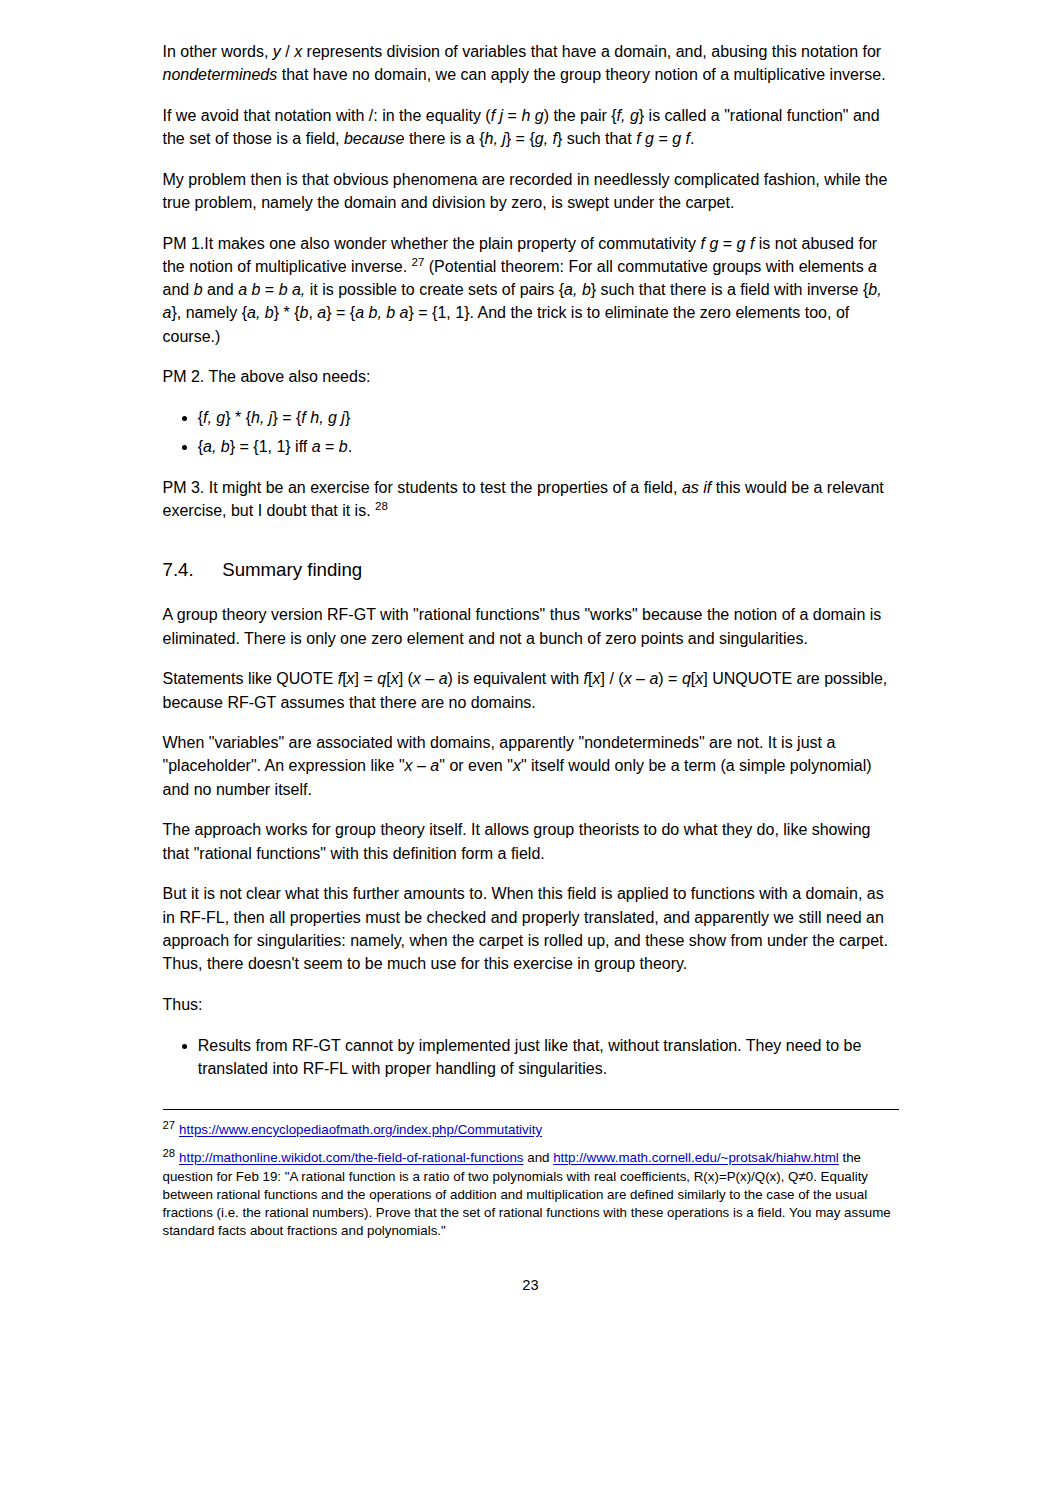In other words, y / x represents division of variables that have a domain, and, abusing this notation for nondetermineds that have no domain, we can apply the group theory notion of a multiplicative inverse.
If we avoid that notation with /: in the equality (f j = h g) the pair {f, g} is called a "rational function" and the set of those is a field, because there is a {h, j} = {g, f} such that f g = g f.
My problem then is that obvious phenomena are recorded in needlessly complicated fashion, while the true problem, namely the domain and division by zero, is swept under the carpet.
PM 1.It makes one also wonder whether the plain property of commutativity f g = g f is not abused for the notion of multiplicative inverse. 27 (Potential theorem: For all commutative groups with elements a and b and a b = b a, it is possible to create sets of pairs {a, b} such that there is a field with inverse {b, a}, namely {a, b} * {b, a} = {a b, b a} = {1, 1}. And the trick is to eliminate the zero elements too, of course.)
PM 2. The above also needs:
{f, g} * {h, j} = {f h, g j}
{a, b} = {1, 1} iff a = b.
PM 3. It might be an exercise for students to test the properties of a field, as if this would be a relevant exercise, but I doubt that it is. 28
7.4. Summary finding
A group theory version RF-GT with "rational functions" thus "works" because the notion of a domain is eliminated. There is only one zero element and not a bunch of zero points and singularities.
Statements like QUOTE f[x] = q[x] (x – a) is equivalent with f[x] / (x – a) = q[x] UNQUOTE are possible, because RF-GT assumes that there are no domains.
When "variables" are associated with domains, apparently "nondetermineds" are not. It is just a "placeholder". An expression like "x – a" or even "x" itself would only be a term (a simple polynomial) and no number itself.
The approach works for group theory itself. It allows group theorists to do what they do, like showing that "rational functions" with this definition form a field.
But it is not clear what this further amounts to. When this field is applied to functions with a domain, as in RF-FL, then all properties must be checked and properly translated, and apparently we still need an approach for singularities: namely, when the carpet is rolled up, and these show from under the carpet. Thus, there doesn't seem to be much use for this exercise in group theory.
Thus:
Results from RF-GT cannot by implemented just like that, without translation. They need to be translated into RF-FL with proper handling of singularities.
27 https://www.encyclopediaofmath.org/index.php/Commutativity
28 http://mathonline.wikidot.com/the-field-of-rational-functions and http://www.math.cornell.edu/~protsak/hiahw.html the question for Feb 19: "A rational function is a ratio of two polynomials with real coefficients, R(x)=P(x)/Q(x), Q≠0. Equality between rational functions and the operations of addition and multiplication are defined similarly to the case of the usual fractions (i.e. the rational numbers). Prove that the set of rational functions with these operations is a field. You may assume standard facts about fractions and polynomials."
23